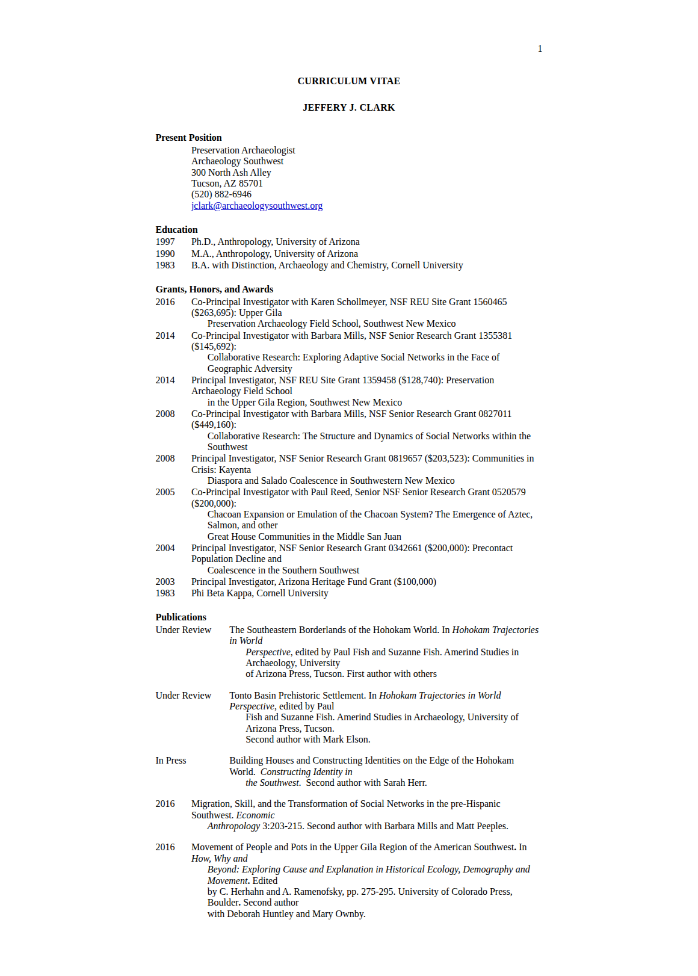1
CURRICULUM VITAE
JEFFERY J. CLARK
Present Position
Preservation Archaeologist
Archaeology Southwest
300 North Ash Alley
Tucson, AZ 85701
(520) 882-6946
jclark@archaeologysouthwest.org
Education
1997
Ph.D., Anthropology, University of Arizona
1990
M.A., Anthropology, University of Arizona
1983
B.A. with Distinction, Archaeology and Chemistry, Cornell University
Grants, Honors, and Awards
2016
Co-Principal Investigator with Karen Schollmeyer, NSF REU Site Grant 1560465 ($263,695): Upper Gila Preservation Archaeology Field School, Southwest New Mexico
2014
Co-Principal Investigator with Barbara Mills, NSF Senior Research Grant 1355381 ($145,692): Collaborative Research: Exploring Adaptive Social Networks in the Face of Geographic Adversity
2014
Principal Investigator, NSF REU Site Grant 1359458 ($128,740): Preservation Archaeology Field School in the Upper Gila Region, Southwest New Mexico
2008
Co-Principal Investigator with Barbara Mills, NSF Senior Research Grant 0827011 ($449,160): Collaborative Research: The Structure and Dynamics of Social Networks within the Southwest
2008
Principal Investigator, NSF Senior Research Grant 0819657 ($203,523): Communities in Crisis: Kayenta Diaspora and Salado Coalescence in Southwestern New Mexico
2005
Co-Principal Investigator with Paul Reed, Senior NSF Senior Research Grant 0520579 ($200,000): Chacoan Expansion or Emulation of the Chacoan System? The Emergence of Aztec, Salmon, and other Great House Communities in the Middle San Juan
2004
Principal Investigator, NSF Senior Research Grant 0342661 ($200,000): Precontact Population Decline and Coalescence in the Southern Southwest
2003
Principal Investigator, Arizona Heritage Fund Grant ($100,000)
1983
Phi Beta Kappa, Cornell University
Publications
Under Review
The Southeastern Borderlands of the Hohokam World. In Hohokam Trajectories in World Perspective, edited by Paul Fish and Suzanne Fish. Amerind Studies in Archaeology, University of Arizona Press, Tucson. First author with others
Under Review
Tonto Basin Prehistoric Settlement. In Hohokam Trajectories in World Perspective, edited by Paul Fish and Suzanne Fish. Amerind Studies in Archaeology, University of Arizona Press, Tucson. Second author with Mark Elson.
In Press
Building Houses and Constructing Identities on the Edge of the Hohokam World. Constructing Identity in the Southwest. Second author with Sarah Herr.
2016
Migration, Skill, and the Transformation of Social Networks in the pre-Hispanic Southwest. Economic Anthropology 3:203-215. Second author with Barbara Mills and Matt Peeples.
2016
Movement of People and Pots in the Upper Gila Region of the American Southwest. In How, Why and Beyond: Exploring Cause and Explanation in Historical Ecology, Demography and Movement. Edited by C. Herhahn and A. Ramenofsky, pp. 275-295. University of Colorado Press, Boulder. Second author with Deborah Huntley and Mary Ownby.